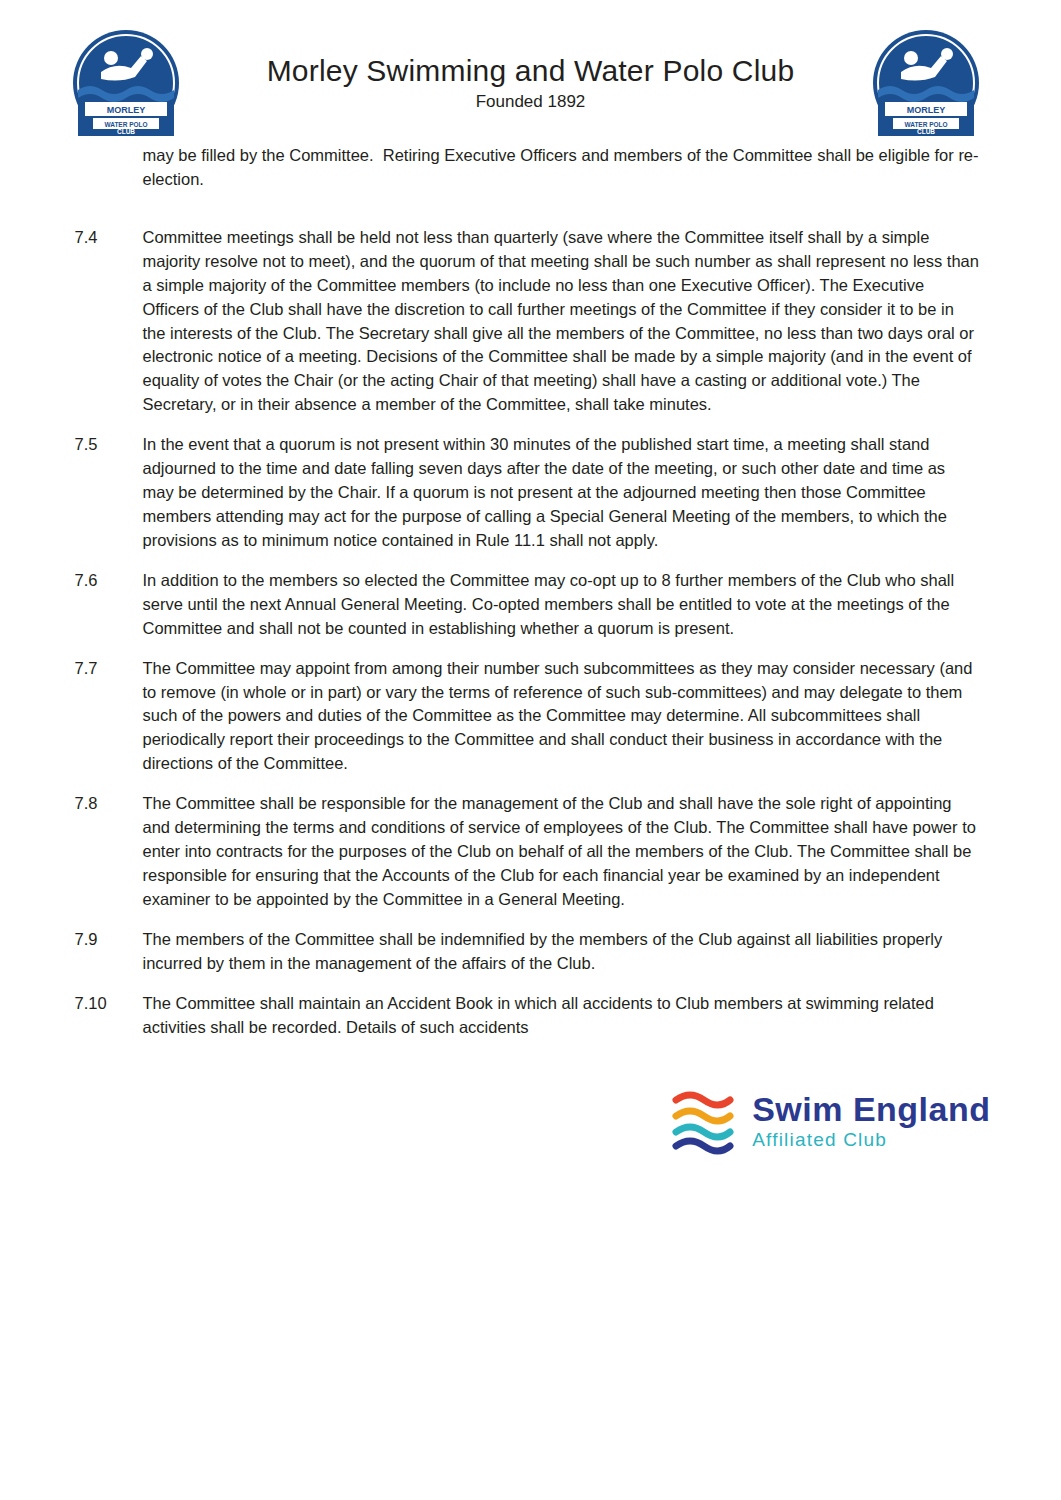MORLEY WATER POLO CLUB
Morley Swimming and Water Polo Club
Founded 1892
MORLEY WATER POLO CLUB
may be filled by the Committee. Retiring Executive Officers and members of the Committee shall be eligible for re-election.
7.4 Committee meetings shall be held not less than quarterly (save where the Committee itself shall by a simple majority resolve not to meet), and the quorum of that meeting shall be such number as shall represent no less than a simple majority of the Committee members (to include no less than one Executive Officer). The Executive Officers of the Club shall have the discretion to call further meetings of the Committee if they consider it to be in the interests of the Club. The Secretary shall give all the members of the Committee, no less than two days oral or electronic notice of a meeting. Decisions of the Committee shall be made by a simple majority (and in the event of equality of votes the Chair (or the acting Chair of that meeting) shall have a casting or additional vote.) The Secretary, or in their absence a member of the Committee, shall take minutes.
7.5 In the event that a quorum is not present within 30 minutes of the published start time, a meeting shall stand adjourned to the time and date falling seven days after the date of the meeting, or such other date and time as may be determined by the Chair. If a quorum is not present at the adjourned meeting then those Committee members attending may act for the purpose of calling a Special General Meeting of the members, to which the provisions as to minimum notice contained in Rule 11.1 shall not apply.
7.6 In addition to the members so elected the Committee may co-opt up to 8 further members of the Club who shall serve until the next Annual General Meeting. Co-opted members shall be entitled to vote at the meetings of the Committee and shall not be counted in establishing whether a quorum is present.
7.7 The Committee may appoint from among their number such subcommittees as they may consider necessary (and to remove (in whole or in part) or vary the terms of reference of such sub-committees) and may delegate to them such of the powers and duties of the Committee as the Committee may determine. All subcommittees shall periodically report their proceedings to the Committee and shall conduct their business in accordance with the directions of the Committee.
7.8 The Committee shall be responsible for the management of the Club and shall have the sole right of appointing and determining the terms and conditions of service of employees of the Club. The Committee shall have power to enter into contracts for the purposes of the Club on behalf of all the members of the Club. The Committee shall be responsible for ensuring that the Accounts of the Club for each financial year be examined by an independent examiner to be appointed by the Committee in a General Meeting.
7.9 The members of the Committee shall be indemnified by the members of the Club against all liabilities properly incurred by them in the management of the affairs of the Club.
7.10 The Committee shall maintain an Accident Book in which all accidents to Club members at swimming related activities shall be recorded. Details of such accidents
Swim England
Affiliated Club